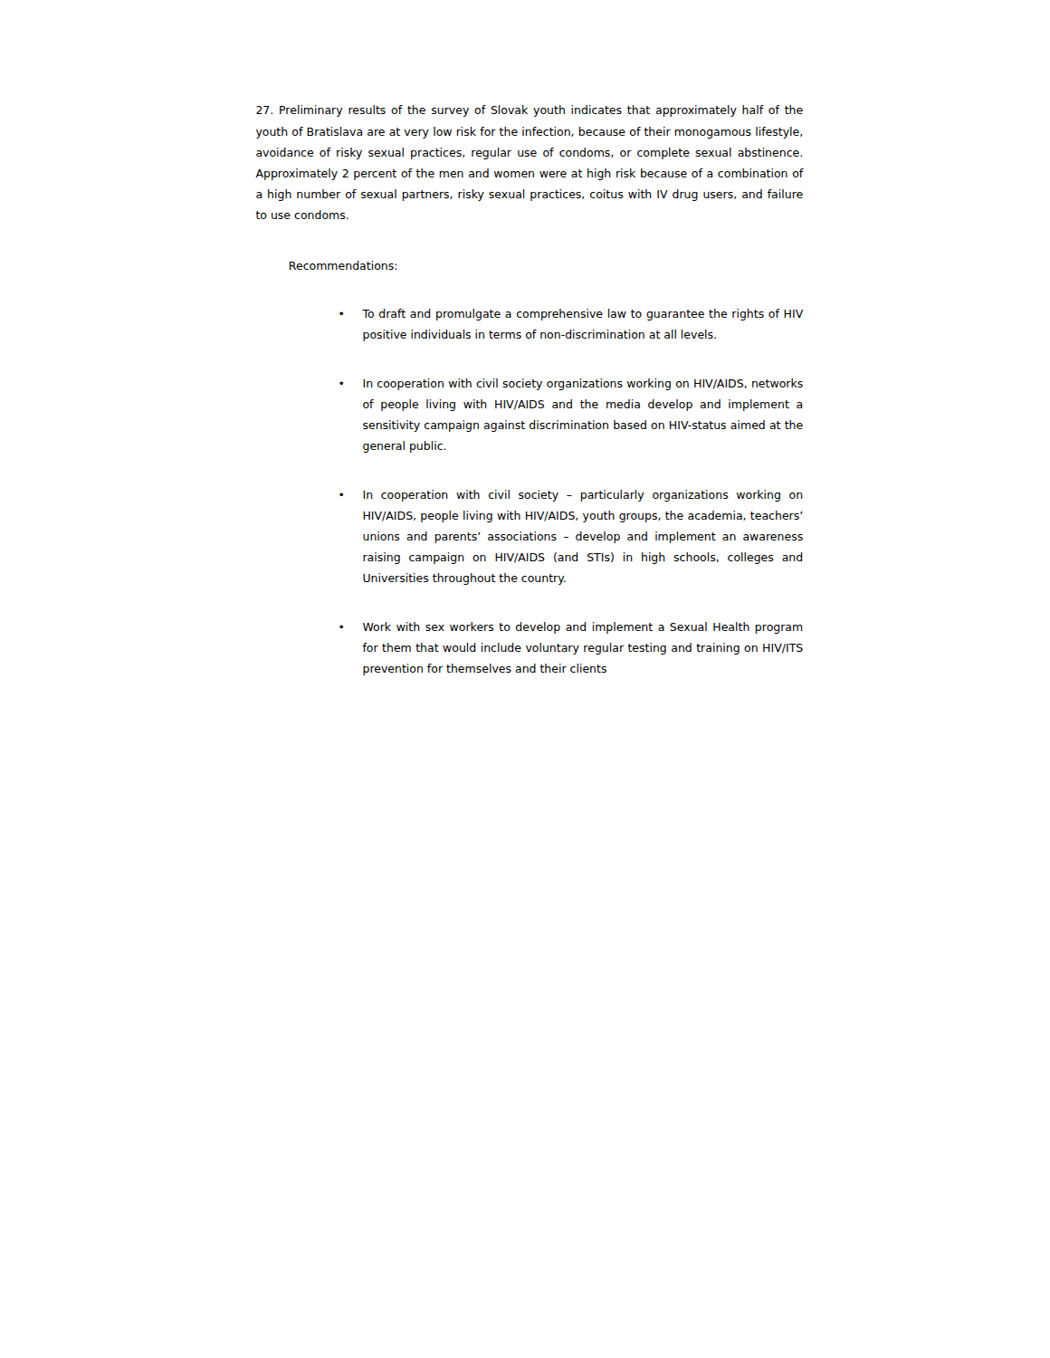27. Preliminary results of the survey of Slovak youth indicates that approximately half of the youth of Bratislava are at very low risk for the infection, because of their monogamous lifestyle, avoidance of risky sexual practices, regular use of condoms, or complete sexual abstinence. Approximately 2 percent of the men and women were at high risk because of a combination of a high number of sexual partners, risky sexual practices, coitus with IV drug users, and failure to use condoms.
Recommendations:
To draft and promulgate a comprehensive law to guarantee the rights of HIV positive individuals in terms of non-discrimination at all levels.
In cooperation with civil society organizations working on HIV/AIDS, networks of people living with HIV/AIDS and the media develop and implement a sensitivity campaign against discrimination based on HIV-status aimed at the general public.
In cooperation with civil society – particularly organizations working on HIV/AIDS, people living with HIV/AIDS, youth groups, the academia, teachers’ unions and parents’ associations – develop and implement an awareness raising campaign on HIV/AIDS (and STIs) in high schools, colleges and Universities throughout the country.
Work with sex workers to develop and implement a Sexual Health program for them that would include voluntary regular testing and training on HIV/ITS prevention for themselves and their clients